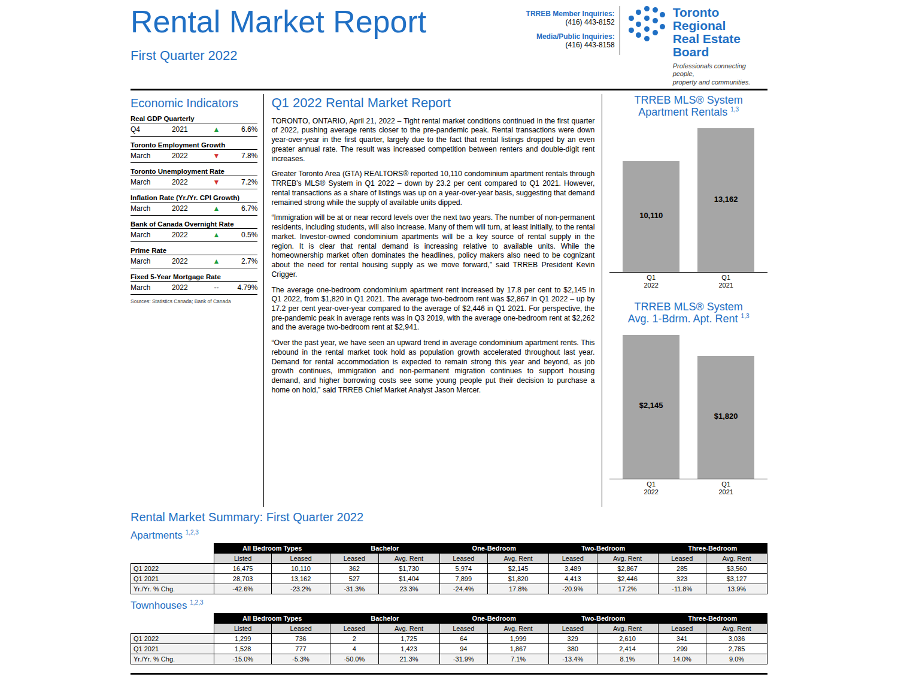Rental Market Report
First Quarter 2022
TRREB Member Inquiries:
(416) 443-8152
Media/Public Inquiries:
(416) 443-8158
Toronto Regional
Real Estate Board
Professionals connecting people,
property and communities.
Economic Indicators
Real GDP Quarterly
Q4
2021
▲
6.6%
Toronto Employment Growth
March
2022
▼
7.8%
Toronto Unemployment Rate
March
2022
▼
7.2%
Inflation Rate (Yr./Yr. CPI Growth)
March
2022
▲
6.7%
Bank of Canada Overnight Rate
March
2022
▲
0.5%
Prime Rate
March
2022
▲
2.7%
Fixed 5-Year Mortgage Rate
March
2022
--
4.79%
Sources: Statistics Canada; Bank of Canada
Q1 2022 Rental Market Report
TORONTO, ONTARIO, April 21, 2022 – Tight rental market conditions continued in the first quarter of 2022, pushing average rents closer to the pre-pandemic peak. Rental transactions were down year-over-year in the first quarter, largely due to the fact that rental listings dropped by an even greater annual rate. The result was increased competition between renters and double-digit rent increases.
Greater Toronto Area (GTA) REALTORS® reported 10,110 condominium apartment rentals through TRREB’s MLS® System in Q1 2022 – down by 23.2 per cent compared to Q1 2021. However, rental transactions as a share of listings was up on a year-over-year basis, suggesting that demand remained strong while the supply of available units dipped.
“Immigration will be at or near record levels over the next two years. The number of non-permanent residents, including students, will also increase. Many of them will turn, at least initially, to the rental market. Investor-owned condominium apartments will be a key source of rental supply in the region. It is clear that rental demand is increasing relative to available units. While the homeownership market often dominates the headlines, policy makers also need to be cognizant about the need for rental housing supply as we move forward,” said TRREB President Kevin Crigger.
The average one-bedroom condominium apartment rent increased by 17.8 per cent to $2,145 in Q1 2022, from $1,820 in Q1 2021. The average two-bedroom rent was $2,867 in Q1 2022 – up by 17.2 per cent year-over-year compared to the average of $2,446 in Q1 2021. For perspective, the pre-pandemic peak in average rents was in Q3 2019, with the average one-bedroom rent at $2,262 and the average two-bedroom rent at $2,941.
“Over the past year, we have seen an upward trend in average condominium apartment rents. This rebound in the rental market took hold as population growth accelerated throughout last year. Demand for rental accommodation is expected to remain strong this year and beyond, as job growth continues, immigration and non-permanent migration continues to support housing demand, and higher borrowing costs see some young people put their decision to purchase a home on hold,” said TRREB Chief Market Analyst Jason Mercer.
TRREB MLS® System
Apartment Rentals 1,3
10,110
13,162
Q1
2022
Q1
2021
TRREB MLS® System
Avg. 1-Bdrm. Apt. Rent 1,3
$2,145
$1,820
Q1
2022
Q1
2021
Rental Market Summary: First Quarter 2022
Apartments 1,2,3
| | All Bedroom Types | Bachelor | One-Bedroom | Two-Bedroom | Three-Bedroom |
| --- | --- | --- | --- | --- | --- |
| | Listed | Leased | Leased | Avg. Rent | Leased | Avg. Rent | Leased | Avg. Rent | Leased | Avg. Rent |
| Q1 2022 | 16,475 | 10,110 | 362 | $1,730 | 5,974 | $2,145 | 3,489 | $2,867 | 285 | $3,560 |
| Q1 2021 | 28,703 | 13,162 | 527 | $1,404 | 7,899 | $1,820 | 4,413 | $2,446 | 323 | $3,127 |
| Yr./Yr. % Chg. | -42.6% | -23.2% | -31.3% | 23.3% | -24.4% | 17.8% | -20.9% | 17.2% | -11.8% | 13.9% |
Townhouses 1,2,3
| | All Bedroom Types | Bachelor | One-Bedroom | Two-Bedroom | Three-Bedroom |
| --- | --- | --- | --- | --- | --- |
| | Listed | Leased | Leased | Avg. Rent | Leased | Avg. Rent | Leased | Avg. Rent | Leased | Avg. Rent |
| Q1 2022 | 1,299 | 736 | 2 | 1,725 | 64 | 1,999 | 329 | 2,610 | 341 | 3,036 |
| Q1 2021 | 1,528 | 777 | 4 | 1,423 | 94 | 1,867 | 380 | 2,414 | 299 | 2,785 |
| Yr./Yr. % Chg. | -15.0% | -5.3% | -50.0% | 21.3% | -31.9% | 7.1% | -13.4% | 8.1% | 14.0% | 9.0% |